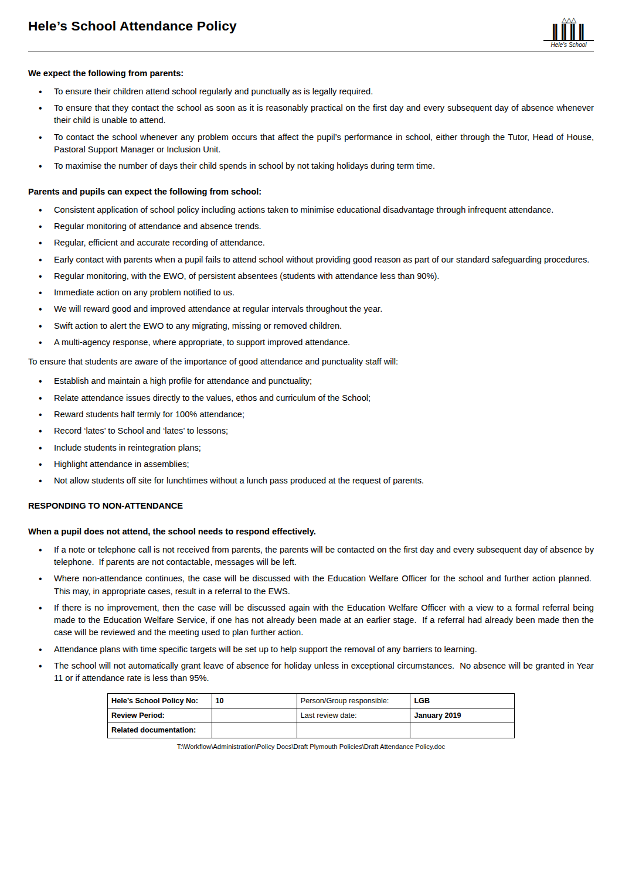Hele’s School Attendance Policy
△△△
∥∥∥∥
Hele’s School
We expect the following from parents:
To ensure their children attend school regularly and punctually as is legally required.
To ensure that they contact the school as soon as it is reasonably practical on the first day and every subsequent day of absence whenever their child is unable to attend.
To contact the school whenever any problem occurs that affect the pupil’s performance in school, either through the Tutor, Head of House, Pastoral Support Manager or Inclusion Unit.
To maximise the number of days their child spends in school by not taking holidays during term time.
Parents and pupils can expect the following from school:
Consistent application of school policy including actions taken to minimise educational disadvantage through infrequent attendance.
Regular monitoring of attendance and absence trends.
Regular, efficient and accurate recording of attendance.
Early contact with parents when a pupil fails to attend school without providing good reason as part of our standard safeguarding procedures.
Regular monitoring, with the EWO, of persistent absentees (students with attendance less than 90%).
Immediate action on any problem notified to us.
We will reward good and improved attendance at regular intervals throughout the year.
Swift action to alert the EWO to any migrating, missing or removed children.
A multi-agency response, where appropriate, to support improved attendance.
To ensure that students are aware of the importance of good attendance and punctuality staff will:
Establish and maintain a high profile for attendance and punctuality;
Relate attendance issues directly to the values, ethos and curriculum of the School;
Reward students half termly for 100% attendance;
Record ‘lates’ to School and ‘lates’ to lessons;
Include students in reintegration plans;
Highlight attendance in assemblies;
Not allow students off site for lunchtimes without a lunch pass produced at the request of parents.
RESPONDING TO NON-ATTENDANCE
When a pupil does not attend, the school needs to respond effectively.
If a note or telephone call is not received from parents, the parents will be contacted on the first day and every subsequent day of absence by telephone. If parents are not contactable, messages will be left.
Where non-attendance continues, the case will be discussed with the Education Welfare Officer for the school and further action planned. This may, in appropriate cases, result in a referral to the EWS.
If there is no improvement, then the case will be discussed again with the Education Welfare Officer with a view to a formal referral being made to the Education Welfare Service, if one has not already been made at an earlier stage. If a referral had already been made then the case will be reviewed and the meeting used to plan further action.
Attendance plans with time specific targets will be set up to help support the removal of any barriers to learning.
The school will not automatically grant leave of absence for holiday unless in exceptional circumstances. No absence will be granted in Year 11 or if attendance rate is less than 95%.
| Hele’s School Policy No: | 10 | Person/Group responsible: | LGB |
| Review Period: | | Last review date: | January 2019 |
| Related documentation: | | | |
T:\Workflow\Administration\Policy Docs\Draft Plymouth Policies\Draft Attendance Policy.doc